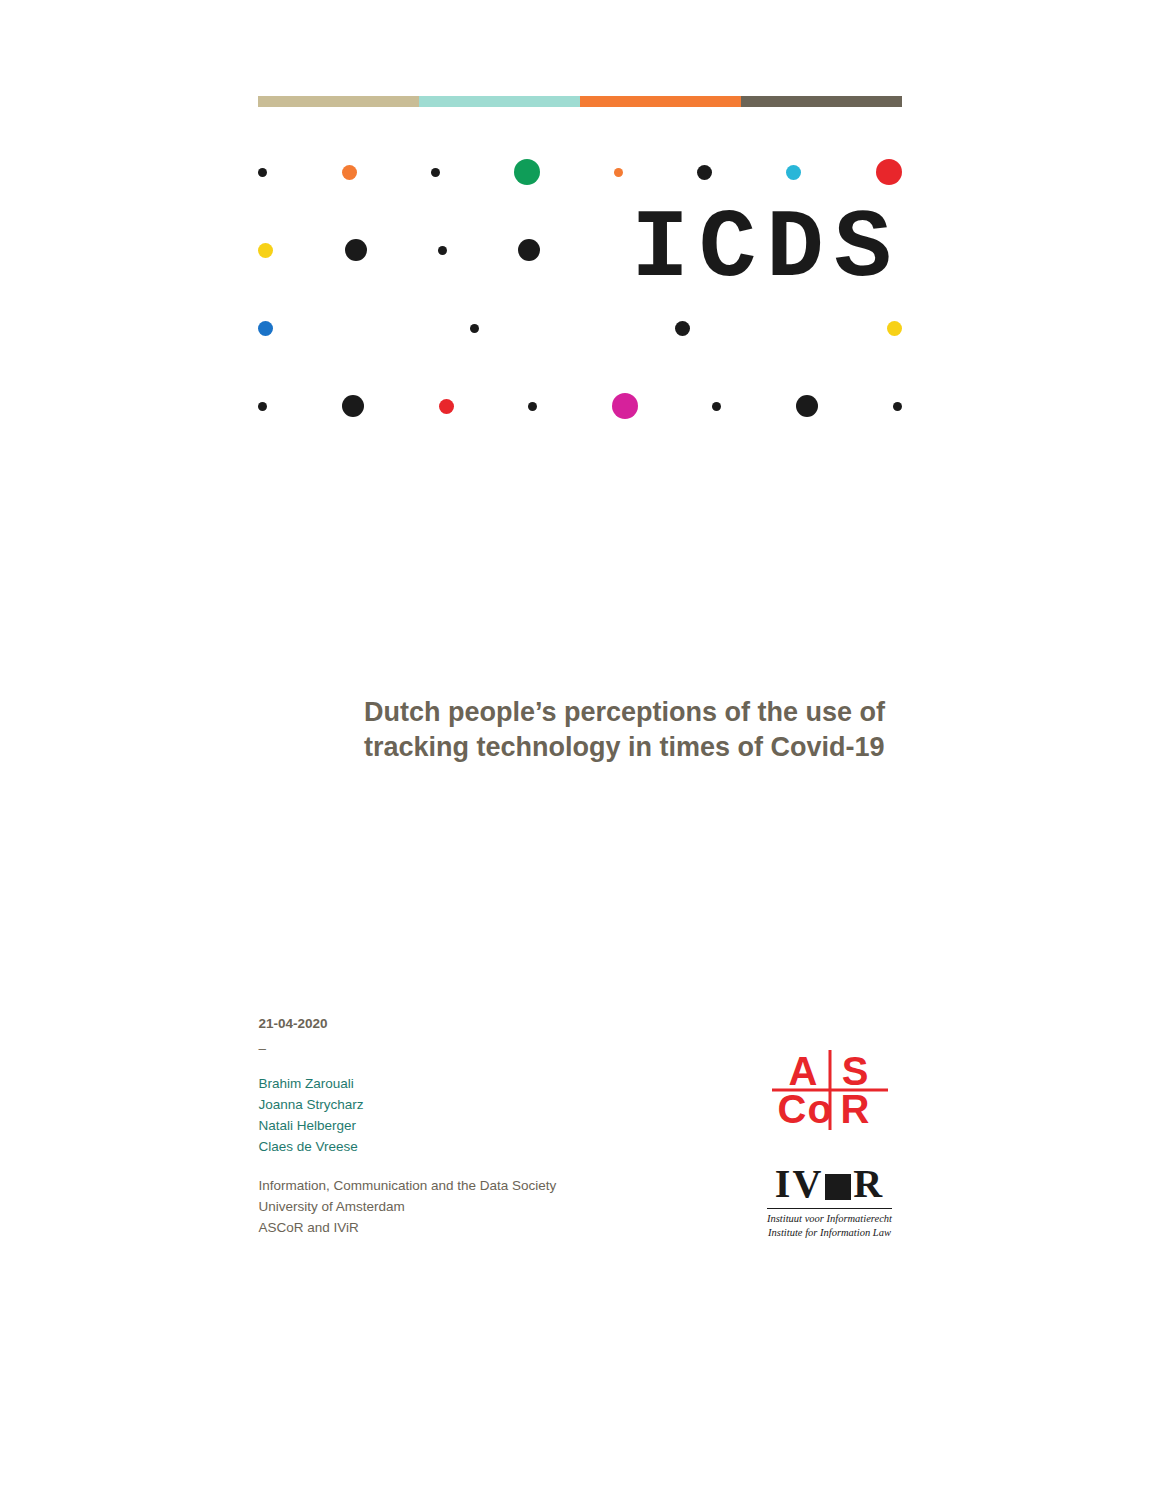ICDS
Dutch people’s perceptions of the use of tracking technology in times of Covid-19
21-04-2020
–
Brahim Zarouali
Joanna Strycharz
Natali Helberger
Claes de Vreese
Information, Communication and the Data Society
University of Amsterdam
ASCoR and IViR
AS Co R
IV R
Instituut voor Informatierecht
Institute for Information Law